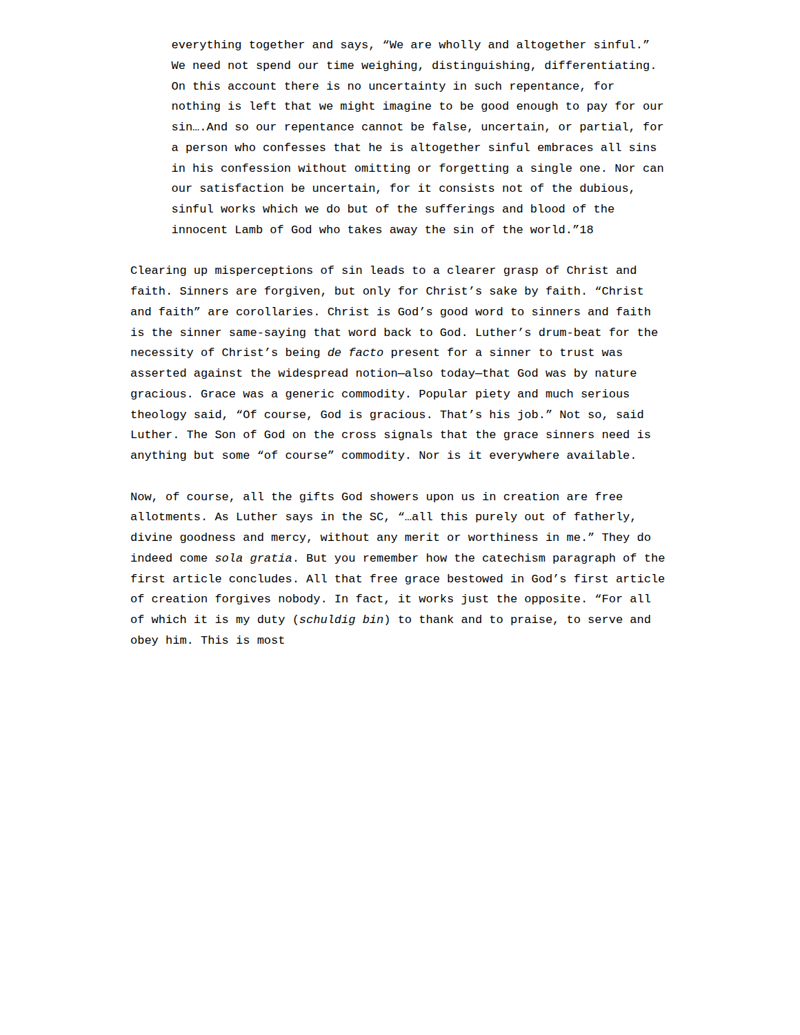everything together and says, “We are wholly and altogether sinful.” We need not spend our time weighing, distinguishing, differentiating. On this account there is no uncertainty in such repentance, for nothing is left that we might imagine to be good enough to pay for our sin….And so our repentance cannot be false, uncertain, or partial, for a person who confesses that he is altogether sinful embraces all sins in his confession without omitting or forgetting a single one. Nor can our satisfaction be uncertain, for it consists not of the dubious, sinful works which we do but of the sufferings and blood of the innocent Lamb of God who takes away the sin of the world.”18
Clearing up misperceptions of sin leads to a clearer grasp of Christ and faith. Sinners are forgiven, but only for Christ’s sake by faith. “Christ and faith” are corollaries. Christ is God’s good word to sinners and faith is the sinner same-saying that word back to God. Luther’s drum-beat for the necessity of Christ’s being de facto present for a sinner to trust was asserted against the widespread notion—also today—that God was by nature gracious. Grace was a generic commodity. Popular piety and much serious theology said, “Of course, God is gracious. That’s his job.” Not so, said Luther. The Son of God on the cross signals that the grace sinners need is anything but some “of course” commodity. Nor is it everywhere available.
Now, of course, all the gifts God showers upon us in creation are free allotments. As Luther says in the SC, “…all this purely out of fatherly, divine goodness and mercy, without any merit or worthiness in me.” They do indeed come sola gratia. But you remember how the catechism paragraph of the first article concludes. All that free grace bestowed in God’s first article of creation forgives nobody. In fact, it works just the opposite. “For all of which it is my duty (schuldig bin) to thank and to praise, to serve and obey him. This is most